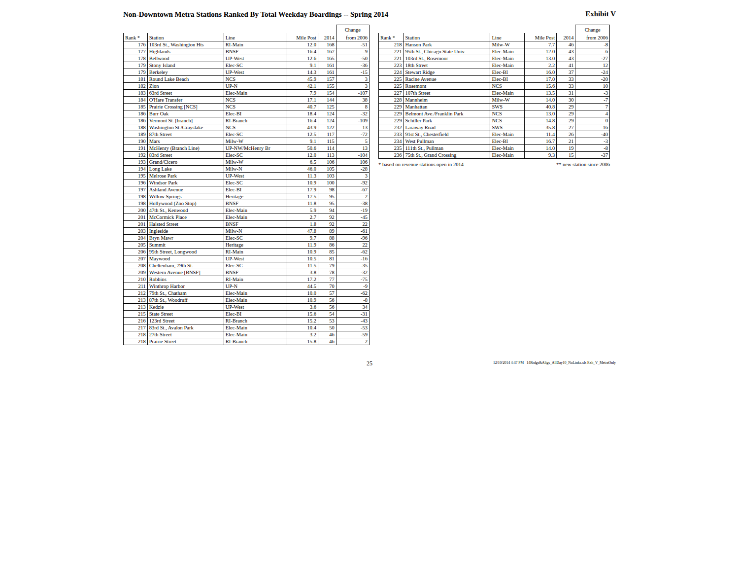Non-Downtown Metra Stations Ranked By Total Weekday Boardings -- Spring 2014
Exhibit V
| | | | | | Change |
| --- | --- | --- | --- | --- | --- |
| Rank * | Station | Line | Mile Post | 2014 | from 2006 |
| 176 | 103rd St., Washington Hts | RI-Main | 12.0 | 168 | -51 |
| 177 | Highlands | BNSF | 16.4 | 167 | -9 |
| 178 | Bellwood | UP-West | 12.6 | 165 | -50 |
| 179 | Stony Island | Elec-SC | 9.1 | 161 | -36 |
| 179 | Berkeley | UP-West | 14.3 | 161 | -15 |
| 181 | Round Lake Beach | NCS | 45.9 | 157 | 3 |
| 182 | Zion | UP-N | 42.1 | 155 | 3 |
| 183 | 63rd Street | Elec-Main | 7.9 | 154 | -107 |
| 184 | O'Hare Transfer | NCS | 17.1 | 144 | 38 |
| 185 | Prairie Crossing [NCS] | NCS | 40.7 | 125 | 8 |
| 186 | Burr Oak | Elec-BI | 18.4 | 124 | -32 |
| 186 | Vermont St. [branch] | RI-Branch | 16.4 | 124 | -109 |
| 188 | Washington St./Grayslake | NCS | 43.9 | 122 | 13 |
| 189 | 87th Street | Elec-SC | 12.5 | 117 | -72 |
| 190 | Mars | Milw-W | 9.1 | 115 | 5 |
| 191 | McHenry (Branch Line) | UP-NW/McHenry Br | 50.6 | 114 | 13 |
| 192 | 83rd Street | Elec-SC | 12.0 | 113 | -104 |
| 193 | Grand/Cicero | Milw-W | 6.5 | 106 | 106 |
| 194 | Long Lake | Milw-N | 46.0 | 105 | -28 |
| 195 | Melrose Park | UP-West | 11.3 | 103 | 3 |
| 196 | Windsor Park | Elec-SC | 10.9 | 100 | -92 |
| 197 | Ashland Avenue | Elec-BI | 17.9 | 98 | -67 |
| 198 | Willow Springs | Heritage | 17.5 | 95 | -2 |
| 198 | Hollywood (Zoo Stop) | BNSF | 11.8 | 95 | -38 |
| 200 | 47th St., Kenwood | Elec-Main | 5.9 | 94 | -19 |
| 201 | McCormick Place | Elec-Main | 2.7 | 92 | -45 |
| 201 | Halsted Street | BNSF | 1.8 | 92 | 22 |
| 203 | Ingleside | Milw-N | 47.8 | 89 | -61 |
| 204 | Bryn Mawr | Elec-SC | 9.7 | 88 | -96 |
| 205 | Summit | Heritage | 11.9 | 86 | 22 |
| 206 | 95th Street, Longwood | RI-Main | 10.9 | 85 | -62 |
| 207 | Maywood | UP-West | 10.5 | 81 | -16 |
| 208 | Cheltenham, 79th St. | Elec-SC | 11.5 | 79 | -35 |
| 209 | Western Avenue [BNSF] | BNSF | 3.8 | 78 | -32 |
| 210 | Robbins | RI-Main | 17.2 | 77 | -75 |
| 211 | Winthrop Harbor | UP-N | 44.5 | 70 | -9 |
| 212 | 79th St., Chatham | Elec-Main | 10.0 | 57 | -62 |
| 213 | 87th St., Woodruff | Elec-Main | 10.9 | 56 | -8 |
| 213 | Kedzie | UP-West | 3.6 | 56 | 34 |
| 215 | State Street | Elec-BI | 15.6 | 54 | -31 |
| 216 | 123rd Street | RI-Branch | 15.2 | 53 | -43 |
| 217 | 83rd St., Avalon Park | Elec-Main | 10.4 | 50 | -53 |
| 218 | 27th Street | Elec-Main | 3.2 | 46 | -59 |
| 218 | Prairie Street | RI-Branch | 15.8 | 46 | 2 |
| | | | | | Change |
| --- | --- | --- | --- | --- | --- |
| Rank * | Station | Line | Mile Post | 2014 | from 2006 |
| 218 | Hanson Park | Milw-W | 7.7 | 46 | -8 |
| 221 | 95th St., Chicago State Univ. | Elec-Main | 12.0 | 43 | -6 |
| 221 | 103rd St., Rosemoor | Elec-Main | 13.0 | 43 | -27 |
| 223 | 18th Street | Elec-Main | 2.2 | 41 | 12 |
| 224 | Stewart Ridge | Elec-BI | 16.0 | 37 | -24 |
| 225 | Racine Avenue | Elec-BI | 17.0 | 33 | -20 |
| 225 | Rosemont | NCS | 15.6 | 33 | 10 |
| 227 | 107th Street | Elec-Main | 13.5 | 31 | -3 |
| 228 | Mannheim | Milw-W | 14.0 | 30 | -7 |
| 229 | Manhattan | SWS | 40.8 | 29 | 7 |
| 229 | Belmont Ave./Franklin Park | NCS | 13.0 | 29 | 4 |
| 229 | Schiller Park | NCS | 14.8 | 29 | 0 |
| 232 | Laraway Road | SWS | 35.8 | 27 | 16 |
| 233 | 91st St., Chesterfield | Elec-Main | 11.4 | 26 | -40 |
| 234 | West Pullman | Elec-BI | 16.7 | 21 | -3 |
| 235 | 111th St., Pullman | Elec-Main | 14.0 | 19 | -8 |
| 236 | 75th St., Grand Crossing | Elec-Main | 9.3 | 15 | -37 |
* based on revenue stations open in 2014 ** new station since 2006
25
12/10/2014 4:37 PM 14Brdgs&Altgs_AllDay10_NoLinks.xls Exh_V_MetraOnly